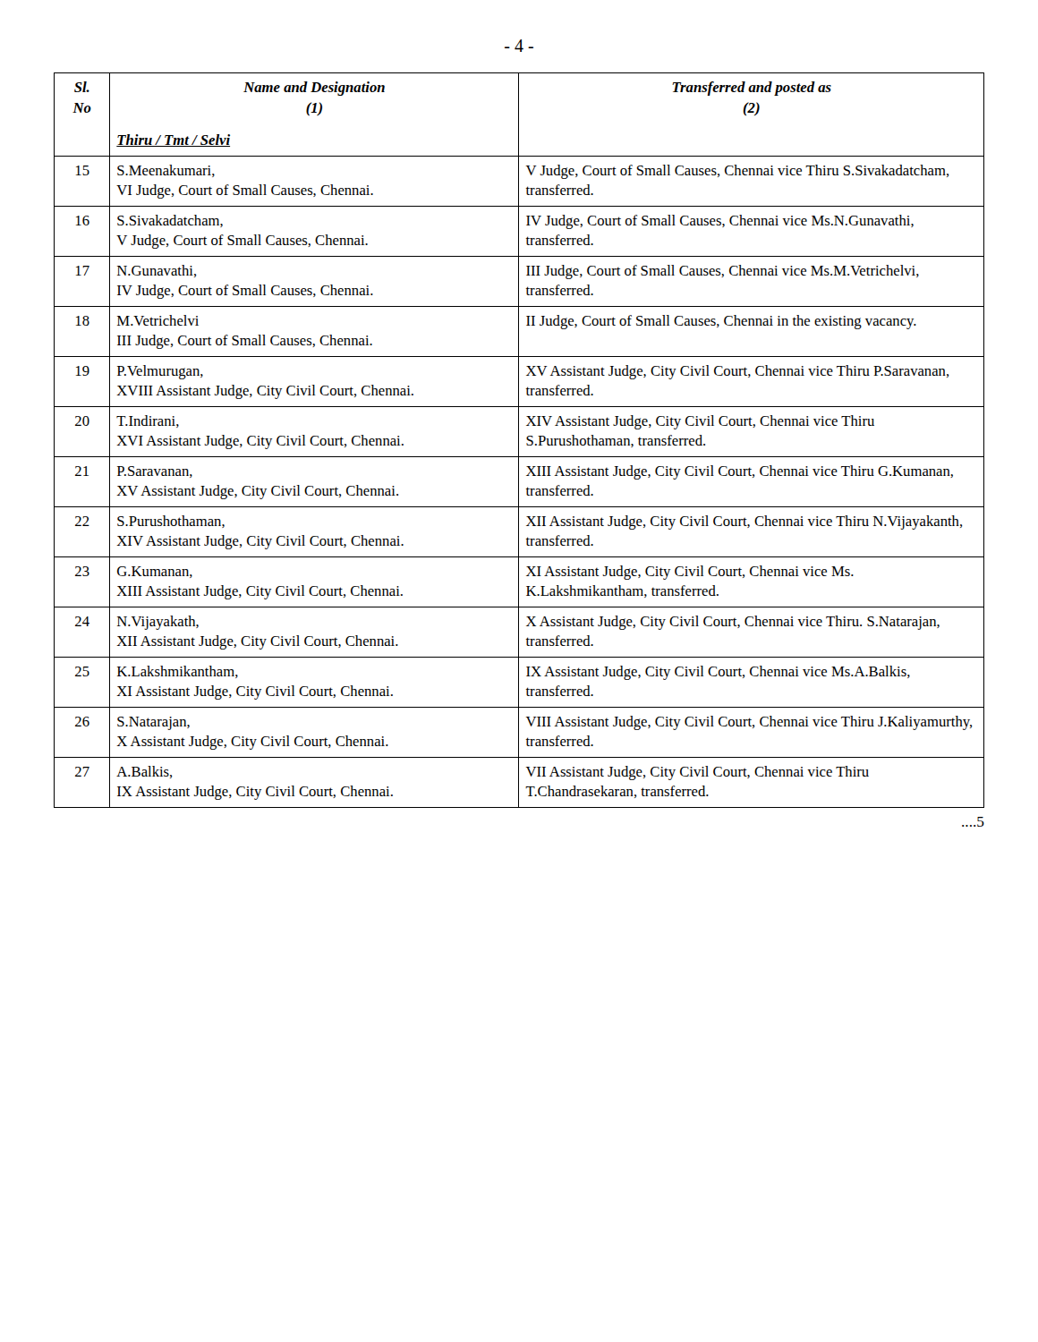- 4 -
| Sl. No | Name and Designation (1) Thiru / Tmt / Selvi | Transferred and posted as (2) |
| --- | --- | --- |
| 15 | S.Meenakumari, VI Judge, Court of Small Causes, Chennai. | V Judge, Court of Small Causes, Chennai vice Thiru S.Sivakadatcham, transferred. |
| 16 | S.Sivakadatcham, V Judge, Court of Small Causes, Chennai. | IV Judge, Court of Small Causes, Chennai vice Ms.N.Gunavathi, transferred. |
| 17 | N.Gunavathi, IV Judge, Court of Small Causes, Chennai. | III Judge, Court of Small Causes, Chennai vice Ms.M.Vetrichelvi, transferred. |
| 18 | M.Vetrichelvi III Judge, Court of Small Causes, Chennai. | II Judge, Court of Small Causes, Chennai in the existing vacancy. |
| 19 | P.Velmurugan, XVIII Assistant Judge, City Civil Court, Chennai. | XV Assistant Judge, City Civil Court, Chennai vice Thiru P.Saravanan, transferred. |
| 20 | T.Indirani, XVI Assistant Judge, City Civil Court, Chennai. | XIV Assistant Judge, City Civil Court, Chennai vice Thiru S.Purushothaman, transferred. |
| 21 | P.Saravanan, XV Assistant Judge, City Civil Court, Chennai. | XIII Assistant Judge, City Civil Court, Chennai vice Thiru G.Kumanan, transferred. |
| 22 | S.Purushothaman, XIV Assistant Judge, City Civil Court, Chennai. | XII Assistant Judge, City Civil Court, Chennai vice Thiru N.Vijayakanth, transferred. |
| 23 | G.Kumanan, XIII Assistant Judge, City Civil Court, Chennai. | XI Assistant Judge, City Civil Court, Chennai vice Ms. K.Lakshmikantham, transferred. |
| 24 | N.Vijayakath, XII Assistant Judge, City Civil Court, Chennai. | X Assistant Judge, City Civil Court, Chennai vice Thiru. S.Natarajan, transferred. |
| 25 | K.Lakshmikantham, XI Assistant Judge, City Civil Court, Chennai. | IX Assistant Judge, City Civil Court, Chennai vice Ms.A.Balkis, transferred. |
| 26 | S.Natarajan, X Assistant Judge, City Civil Court, Chennai. | VIII Assistant Judge, City Civil Court, Chennai vice Thiru J.Kaliyamurthy, transferred. |
| 27 | A.Balkis, IX Assistant Judge, City Civil Court, Chennai. | VII Assistant Judge, City Civil Court, Chennai vice Thiru T.Chandrasekaran, transferred. |
....5